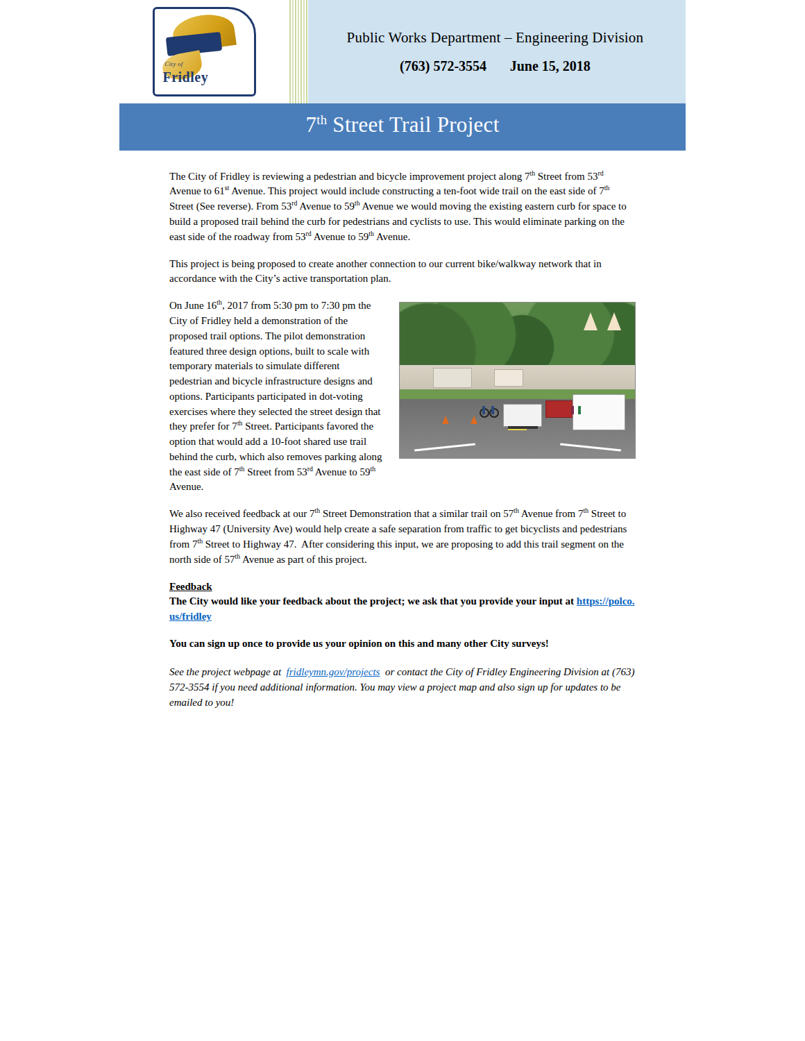City of Fridley
Public Works Department – Engineering Division
(763) 572-3554 June 15, 2018
7th Street Trail Project
The City of Fridley is reviewing a pedestrian and bicycle improvement project along 7th Street from 53rd Avenue to 61st Avenue. This project would include constructing a ten-foot wide trail on the east side of 7th Street (See reverse). From 53rd Avenue to 59th Avenue we would moving the existing eastern curb for space to build a proposed trail behind the curb for pedestrians and cyclists to use. This would eliminate parking on the east side of the roadway from 53rd Avenue to 59th Avenue.
This project is being proposed to create another connection to our current bike/walkway network that in accordance with the City’s active transportation plan.
On June 16th, 2017 from 5:30 pm to 7:30 pm the City of Fridley held a demonstration of the proposed trail options. The pilot demonstration featured three design options, built to scale with temporary materials to simulate different pedestrian and bicycle infrastructure designs and options. Participants participated in dot-voting exercises where they selected the street design that they prefer for 7th Street. Participants favored the option that would add a 10-foot shared use trail behind the curb, which also removes parking along the east side of 7th Street from 53rd Avenue to 59th Avenue.
We also received feedback at our 7th Street Demonstration that a similar trail on 57th Avenue from 7th Street to Highway 47 (University Ave) would help create a safe separation from traffic to get bicyclists and pedestrians from 7th Street to Highway 47. After considering this input, we are proposing to add this trail segment on the north side of 57th Avenue as part of this project.
Feedback
The City would like your feedback about the project; we ask that you provide your input at https://polco.us/fridley
You can sign up once to provide us your opinion on this and many other City surveys!
See the project webpage at fridleymn.gov/projects or contact the City of Fridley Engineering Division at (763) 572-3554 if you need additional information. You may view a project map and also sign up for updates to be emailed to you!